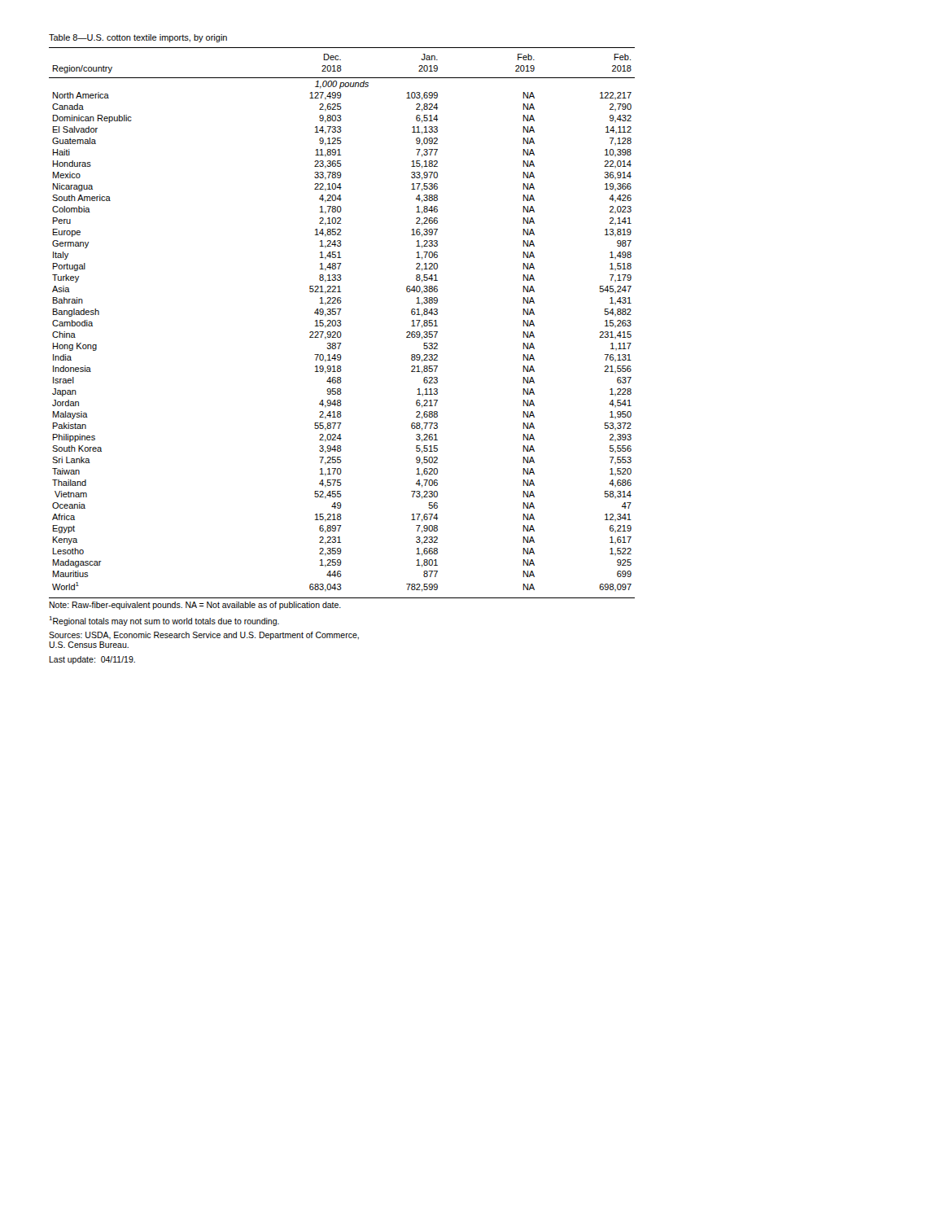Table 8—U.S. cotton textile imports, by origin
| | Dec. | Jan. | Feb. | Feb. |
| Region/country | 2018 | 2019 | 2019 | 2018 |
| 1,000 pounds |
| North America | 127,499 | 103,699 | NA | 122,217 |
| Canada | 2,625 | 2,824 | NA | 2,790 |
| Dominican Republic | 9,803 | 6,514 | NA | 9,432 |
| El Salvador | 14,733 | 11,133 | NA | 14,112 |
| Guatemala | 9,125 | 9,092 | NA | 7,128 |
| Haiti | 11,891 | 7,377 | NA | 10,398 |
| Honduras | 23,365 | 15,182 | NA | 22,014 |
| Mexico | 33,789 | 33,970 | NA | 36,914 |
| Nicaragua | 22,104 | 17,536 | NA | 19,366 |
| South America | 4,204 | 4,388 | NA | 4,426 |
| Colombia | 1,780 | 1,846 | NA | 2,023 |
| Peru | 2,102 | 2,266 | NA | 2,141 |
| Europe | 14,852 | 16,397 | NA | 13,819 |
| Germany | 1,243 | 1,233 | NA | 987 |
| Italy | 1,451 | 1,706 | NA | 1,498 |
| Portugal | 1,487 | 2,120 | NA | 1,518 |
| Turkey | 8,133 | 8,541 | NA | 7,179 |
| Asia | 521,221 | 640,386 | NA | 545,247 |
| Bahrain | 1,226 | 1,389 | NA | 1,431 |
| Bangladesh | 49,357 | 61,843 | NA | 54,882 |
| Cambodia | 15,203 | 17,851 | NA | 15,263 |
| China | 227,920 | 269,357 | NA | 231,415 |
| Hong Kong | 387 | 532 | NA | 1,117 |
| India | 70,149 | 89,232 | NA | 76,131 |
| Indonesia | 19,918 | 21,857 | NA | 21,556 |
| Israel | 468 | 623 | NA | 637 |
| Japan | 958 | 1,113 | NA | 1,228 |
| Jordan | 4,948 | 6,217 | NA | 4,541 |
| Malaysia | 2,418 | 2,688 | NA | 1,950 |
| Pakistan | 55,877 | 68,773 | NA | 53,372 |
| Philippines | 2,024 | 3,261 | NA | 2,393 |
| South Korea | 3,948 | 5,515 | NA | 5,556 |
| Sri Lanka | 7,255 | 9,502 | NA | 7,553 |
| Taiwan | 1,170 | 1,620 | NA | 1,520 |
| Thailand | 4,575 | 4,706 | NA | 4,686 |
| Vietnam | 52,455 | 73,230 | NA | 58,314 |
| Oceania | 49 | 56 | NA | 47 |
| Africa | 15,218 | 17,674 | NA | 12,341 |
| Egypt | 6,897 | 7,908 | NA | 6,219 |
| Kenya | 2,231 | 3,232 | NA | 1,617 |
| Lesotho | 2,359 | 1,668 | NA | 1,522 |
| Madagascar | 1,259 | 1,801 | NA | 925 |
| Mauritius | 446 | 877 | NA | 699 |
| World 1 | 683,043 | 782,599 | NA | 698,097 |
Note: Raw-fiber-equivalent pounds. NA = Not available as of publication date.
1Regional totals may not sum to world totals due to rounding.
Sources: USDA, Economic Research Service and U.S. Department of Commerce,
U.S. Census Bureau.
Last update: 04/11/19.